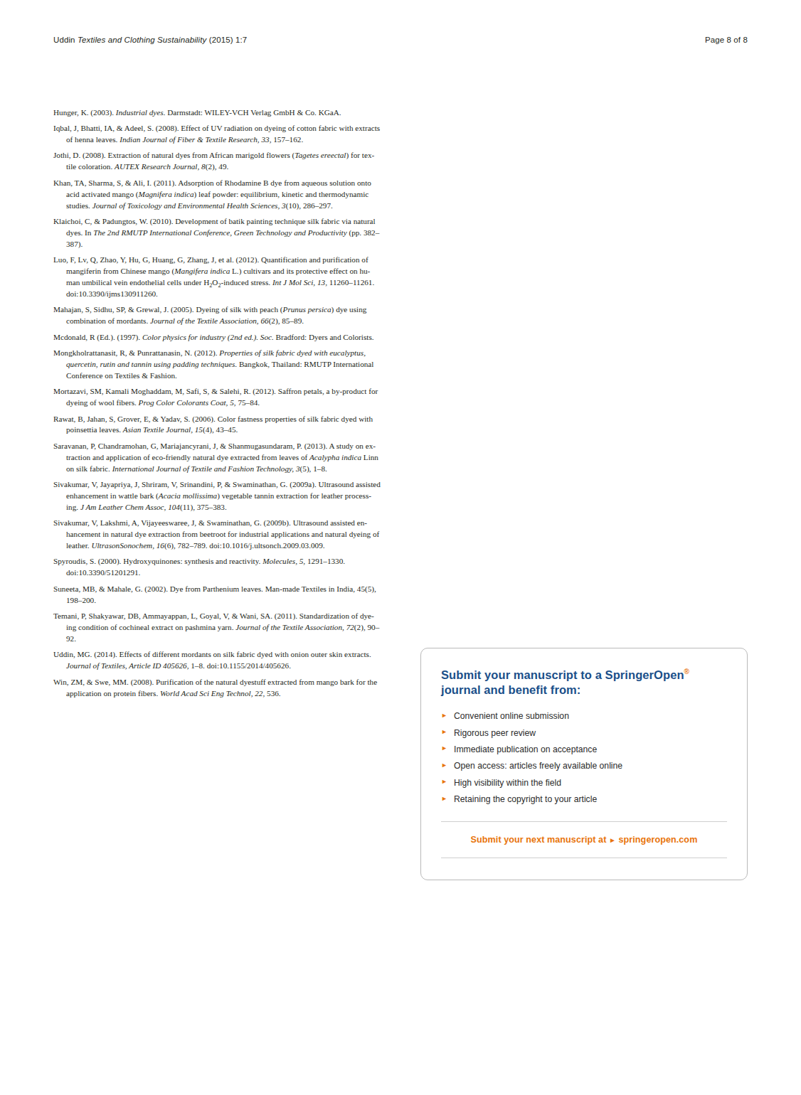Uddin Textiles and Clothing Sustainability (2015) 1:7
Page 8 of 8
Hunger, K. (2003). Industrial dyes. Darmstadt: WILEY-VCH Verlag GmbH & Co. KGaA.
Iqbal, J, Bhatti, IA, & Adeel, S. (2008). Effect of UV radiation on dyeing of cotton fabric with extracts of henna leaves. Indian Journal of Fiber & Textile Research, 33, 157–162.
Jothi, D. (2008). Extraction of natural dyes from African marigold flowers (Tagetes ereectal) for textile coloration. AUTEX Research Journal, 8(2), 49.
Khan, TA, Sharma, S, & Ali, I. (2011). Adsorption of Rhodamine B dye from aqueous solution onto acid activated mango (Magnifera indica) leaf powder: equilibrium, kinetic and thermodynamic studies. Journal of Toxicology and Environmental Health Sciences, 3(10), 286–297.
Klaichoi, C, & Padungtos, W. (2010). Development of batik painting technique silk fabric via natural dyes. In The 2nd RMUTP International Conference, Green Technology and Productivity (pp. 382–387).
Luo, F, Lv, Q, Zhao, Y, Hu, G, Huang, G, Zhang, J, et al. (2012). Quantification and purification of mangiferin from Chinese mango (Mangifera indica L.) cultivars and its protective effect on human umbilical vein endothelial cells under H2O2-induced stress. Int J Mol Sci, 13, 11260–11261. doi:10.3390/ijms130911260.
Mahajan, S, Sidhu, SP, & Grewal, J. (2005). Dyeing of silk with peach (Prunus persica) dye using combination of mordants. Journal of the Textile Association, 66(2), 85–89.
Mcdonald, R (Ed.). (1997). Color physics for industry (2nd ed.). Soc. Bradford: Dyers and Colorists.
Mongkholrattanasit, R, & Punrattanasin, N. (2012). Properties of silk fabric dyed with eucalyptus, quercetin, rutin and tannin using padding techniques. Bangkok, Thailand: RMUTP International Conference on Textiles & Fashion.
Mortazavi, SM, Kamali Moghaddam, M, Safi, S, & Salehi, R. (2012). Saffron petals, a by-product for dyeing of wool fibers. Prog Color Colorants Coat, 5, 75–84.
Rawat, B, Jahan, S, Grover, E, & Yadav, S. (2006). Color fastness properties of silk fabric dyed with poinsettia leaves. Asian Textile Journal, 15(4), 43–45.
Saravanan, P, Chandramohan, G, Mariajancyrani, J, & Shanmugasundaram, P. (2013). A study on extraction and application of eco-friendly natural dye extracted from leaves of Acalypha indica Linn on silk fabric. International Journal of Textile and Fashion Technology, 3(5), 1–8.
Sivakumar, V, Jayapriya, J, Shriram, V, Srinandini, P, & Swaminathan, G. (2009a). Ultrasound assisted enhancement in wattle bark (Acacia mollissima) vegetable tannin extraction for leather processing. J Am Leather Chem Assoc, 104(11), 375–383.
Sivakumar, V, Lakshmi, A, Vijayeeswaree, J, & Swaminathan, G. (2009b). Ultrasound assisted enhancement in natural dye extraction from beetroot for industrial applications and natural dyeing of leather. UltrasonSonochem, 16(6), 782–789. doi:10.1016/j.ultsonch.2009.03.009.
Spyroudis, S. (2000). Hydroxyquinones: synthesis and reactivity. Molecules, 5, 1291–1330. doi:10.3390/51201291.
Suneeta, MB, & Mahale, G. (2002). Dye from Parthenium leaves. Man-made Textiles in India, 45(5), 198–200.
Temani, P, Shakyawar, DB, Ammayappan, L, Goyal, V, & Wani, SA. (2011). Standardization of dyeing condition of cochineal extract on pashmina yarn. Journal of the Textile Association, 72(2), 90–92.
Uddin, MG. (2014). Effects of different mordants on silk fabric dyed with onion outer skin extracts. Journal of Textiles, Article ID 405626, 1–8. doi:10.1155/2014/405626.
Win, ZM, & Swe, MM. (2008). Purification of the natural dyestuff extracted from mango bark for the application on protein fibers. World Acad Sci Eng Technol, 22, 536.
Submit your manuscript to a SpringerOpen®
journal and benefit from:
Convenient online submission
Rigorous peer review
Immediate publication on acceptance
Open access: articles freely available online
High visibility within the field
Retaining the copyright to your article
Submit your next manuscript at ► springeropen.com